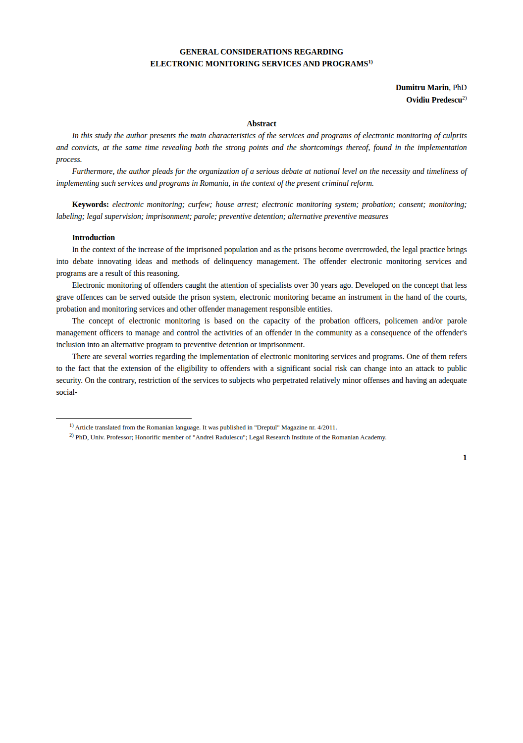General Considerations Regarding
Electronic Monitoring Services and Programs1)
Dumitru Marin, PhD
Ovidiu Predescu2)
Abstract
In this study the author presents the main characteristics of the services and programs of electronic monitoring of culprits and convicts, at the same time revealing both the strong points and the shortcomings thereof, found in the implementation process.
Furthermore, the author pleads for the organization of a serious debate at national level on the necessity and timeliness of implementing such services and programs in Romania, in the context of the present criminal reform.
Keywords: electronic monitoring; curfew; house arrest; electronic monitoring system; probation; consent; monitoring; labeling; legal supervision; imprisonment; parole; preventive detention; alternative preventive measures
Introduction
In the context of the increase of the imprisoned population and as the prisons become overcrowded, the legal practice brings into debate innovating ideas and methods of delinquency management. The offender electronic monitoring services and programs are a result of this reasoning.
Electronic monitoring of offenders caught the attention of specialists over 30 years ago. Developed on the concept that less grave offences can be served outside the prison system, electronic monitoring became an instrument in the hand of the courts, probation and monitoring services and other offender management responsible entities.
The concept of electronic monitoring is based on the capacity of the probation officers, policemen and/or parole management officers to manage and control the activities of an offender in the community as a consequence of the offender's inclusion into an alternative program to preventive detention or imprisonment.
There are several worries regarding the implementation of electronic monitoring services and programs. One of them refers to the fact that the extension of the eligibility to offenders with a significant social risk can change into an attack to public security. On the contrary, restriction of the services to subjects who perpetrated relatively minor offenses and having an adequate social-
1) Article translated from the Romanian language. It was published in "Dreptul" Magazine nr. 4/2011.
2) PhD, Univ. Professor; Honorific member of "Andrei Radulescu"; Legal Research Institute of the Romanian Academy.
1